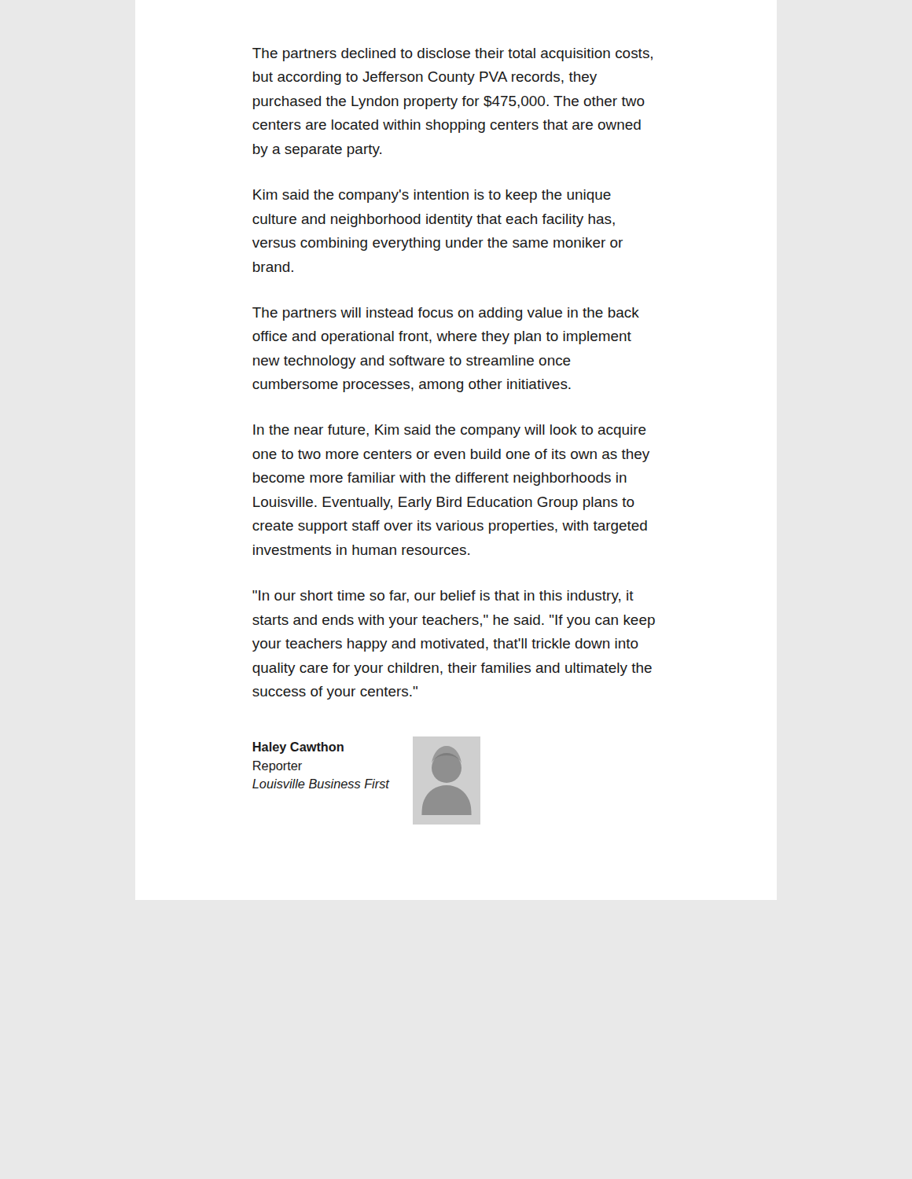The partners declined to disclose their total acquisition costs, but according to Jefferson County PVA records, they purchased the Lyndon property for $475,000. The other two centers are located within shopping centers that are owned by a separate party.
Kim said the company's intention is to keep the unique culture and neighborhood identity that each facility has, versus combining everything under the same moniker or brand.
The partners will instead focus on adding value in the back office and operational front, where they plan to implement new technology and software to streamline once cumbersome processes, among other initiatives.
In the near future, Kim said the company will look to acquire one to two more centers or even build one of its own as they become more familiar with the different neighborhoods in Louisville. Eventually, Early Bird Education Group plans to create support staff over its various properties, with targeted investments in human resources.
"In our short time so far, our belief is that in this industry, it starts and ends with your teachers," he said. "If you can keep your teachers happy and motivated, that'll trickle down into quality care for your children, their families and ultimately the success of your centers."
Haley Cawthon Reporter Louisville Business First